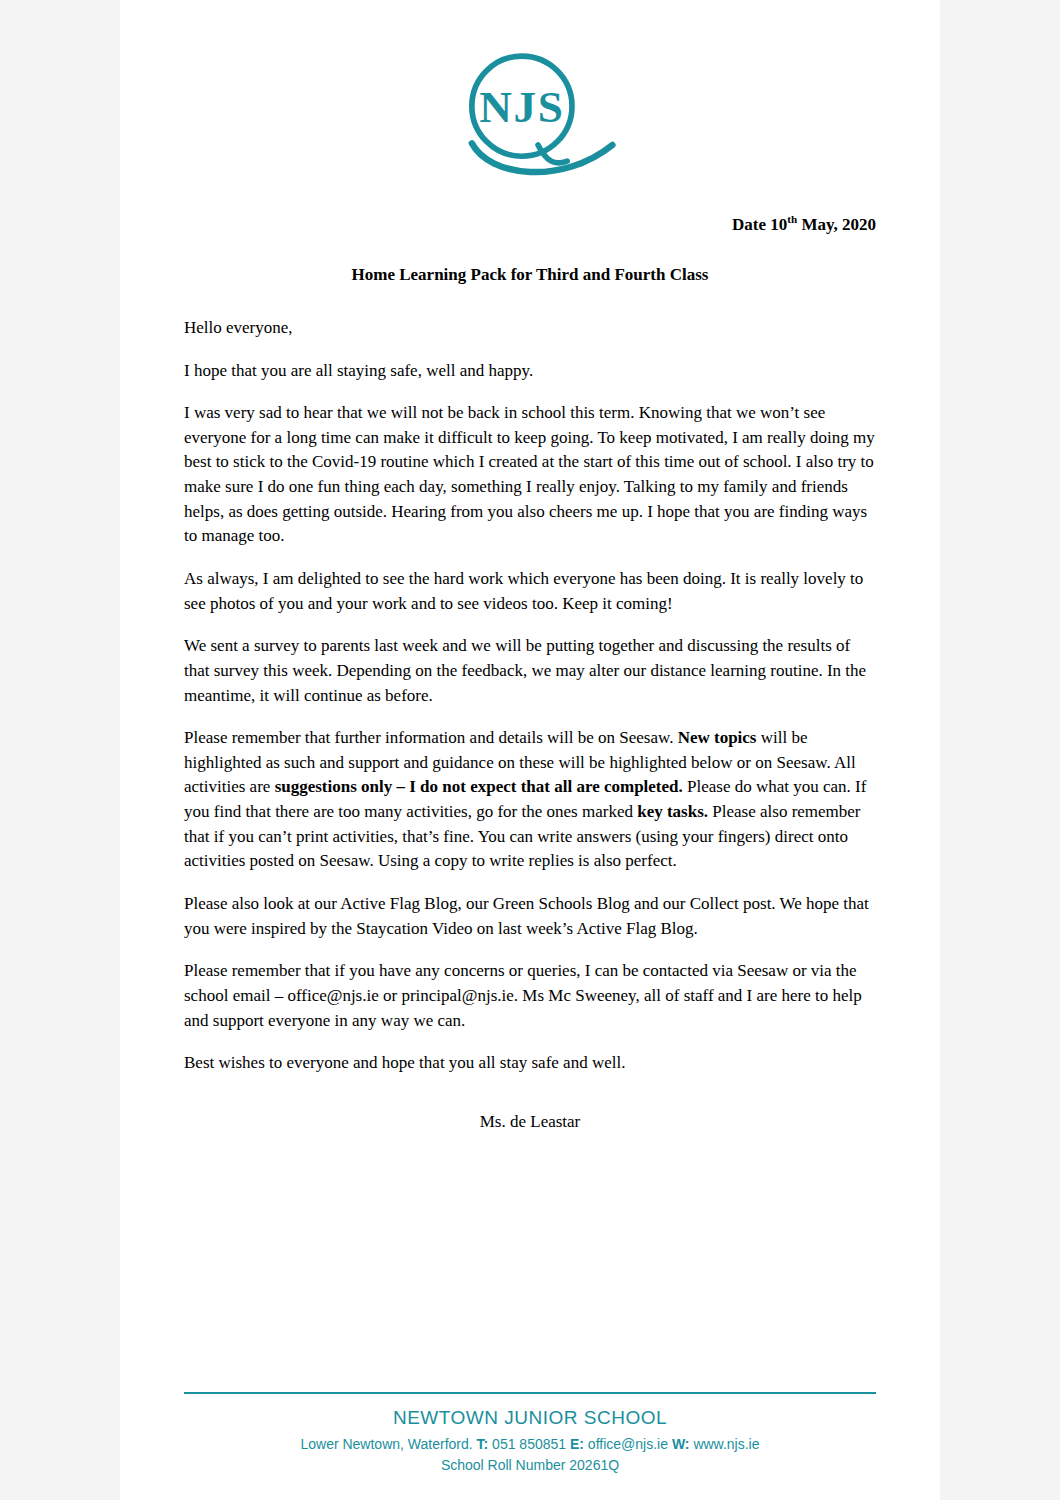NJS
Date 10th May, 2020
Home Learning Pack for Third and Fourth Class
Hello everyone,
I hope that you are all staying safe, well and happy.
I was very sad to hear that we will not be back in school this term. Knowing that we won’t see everyone for a long time can make it difficult to keep going. To keep motivated, I am really doing my best to stick to the Covid-19 routine which I created at the start of this time out of school. I also try to make sure I do one fun thing each day, something I really enjoy. Talking to my family and friends helps, as does getting outside. Hearing from you also cheers me up. I hope that you are finding ways to manage too.
As always, I am delighted to see the hard work which everyone has been doing. It is really lovely to see photos of you and your work and to see videos too. Keep it coming!
We sent a survey to parents last week and we will be putting together and discussing the results of that survey this week. Depending on the feedback, we may alter our distance learning routine. In the meantime, it will continue as before.
Please remember that further information and details will be on Seesaw. New topics will be highlighted as such and support and guidance on these will be highlighted below or on Seesaw. All activities are suggestions only – I do not expect that all are completed. Please do what you can. If you find that there are too many activities, go for the ones marked key tasks. Please also remember that if you can’t print activities, that’s fine. You can write answers (using your fingers) direct onto activities posted on Seesaw. Using a copy to write replies is also perfect.
Please also look at our Active Flag Blog, our Green Schools Blog and our Collect post. We hope that you were inspired by the Staycation Video on last week’s Active Flag Blog.
Please remember that if you have any concerns or queries, I can be contacted via Seesaw or via the school email – office@njs.ie or principal@njs.ie. Ms Mc Sweeney, all of staff and I are here to help and support everyone in any way we can.
Best wishes to everyone and hope that you all stay safe and well.
Ms. de Leastar
NEWTOWN JUNIOR SCHOOL
Lower Newtown, Waterford. T: 051 850851 E: office@njs.ie W: www.njs.ie
School Roll Number 20261Q